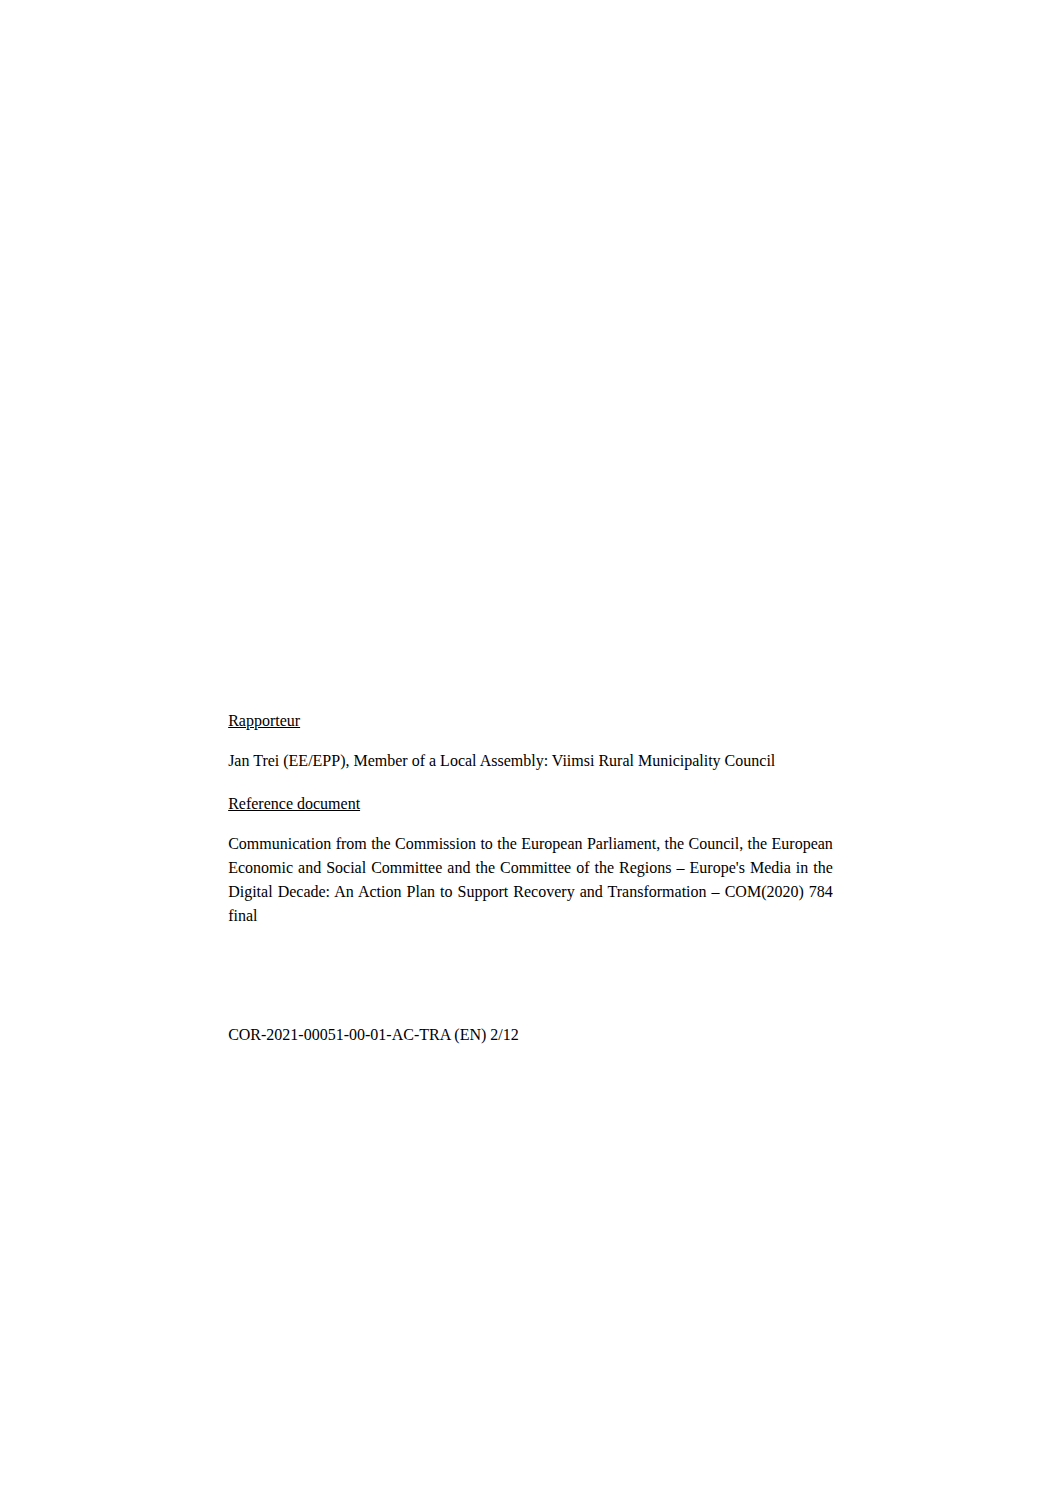Rapporteur
Jan Trei (EE/EPP), Member of a Local Assembly: Viimsi Rural Municipality Council
Reference document
Communication from the Commission to the European Parliament, the Council, the European Economic and Social Committee and the Committee of the Regions – Europe's Media in the Digital Decade: An Action Plan to Support Recovery and Transformation – COM(2020) 784 final
COR-2021-00051-00-01-AC-TRA (EN) 2/12